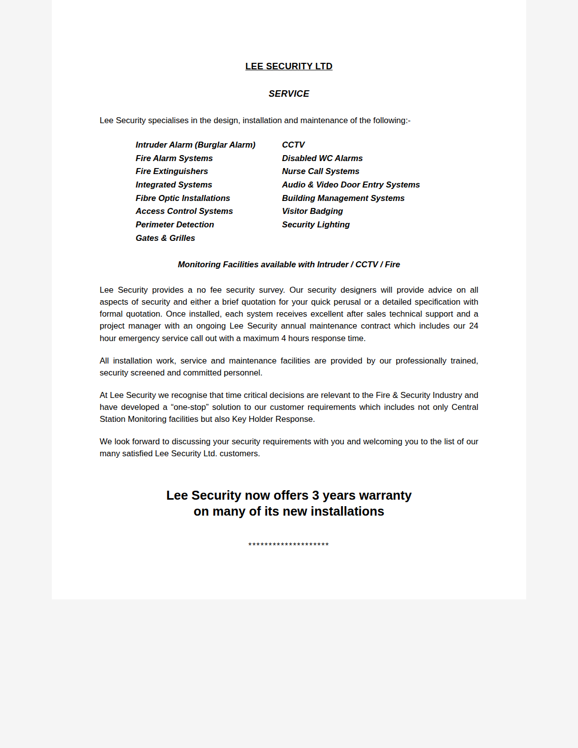LEE SECURITY LTD
SERVICE
Lee Security specialises in the design, installation and maintenance of the following:-
| Intruder Alarm (Burglar Alarm) | CCTV |
| Fire Alarm Systems | Disabled WC Alarms |
| Fire Extinguishers | Nurse Call Systems |
| Integrated Systems | Audio & Video Door Entry Systems |
| Fibre Optic Installations | Building Management Systems |
| Access Control Systems | Visitor Badging |
| Perimeter Detection | Security Lighting |
| Gates & Grilles | |
Monitoring Facilities available with Intruder / CCTV / Fire
Lee Security provides a no fee security survey. Our security designers will provide advice on all aspects of security and either a brief quotation for your quick perusal or a detailed specification with formal quotation. Once installed, each system receives excellent after sales technical support and a project manager with an ongoing Lee Security annual maintenance contract which includes our 24 hour emergency service call out with a maximum 4 hours response time.
All installation work, service and maintenance facilities are provided by our professionally trained, security screened and committed personnel.
At Lee Security we recognise that time critical decisions are relevant to the Fire & Security Industry and have developed a “one-stop” solution to our customer requirements which includes not only Central Station Monitoring facilities but also Key Holder Response.
We look forward to discussing your security requirements with you and welcoming you to the list of our many satisfied Lee Security Ltd. customers.
Lee Security now offers 3 years warranty
on many of its new installations
********************